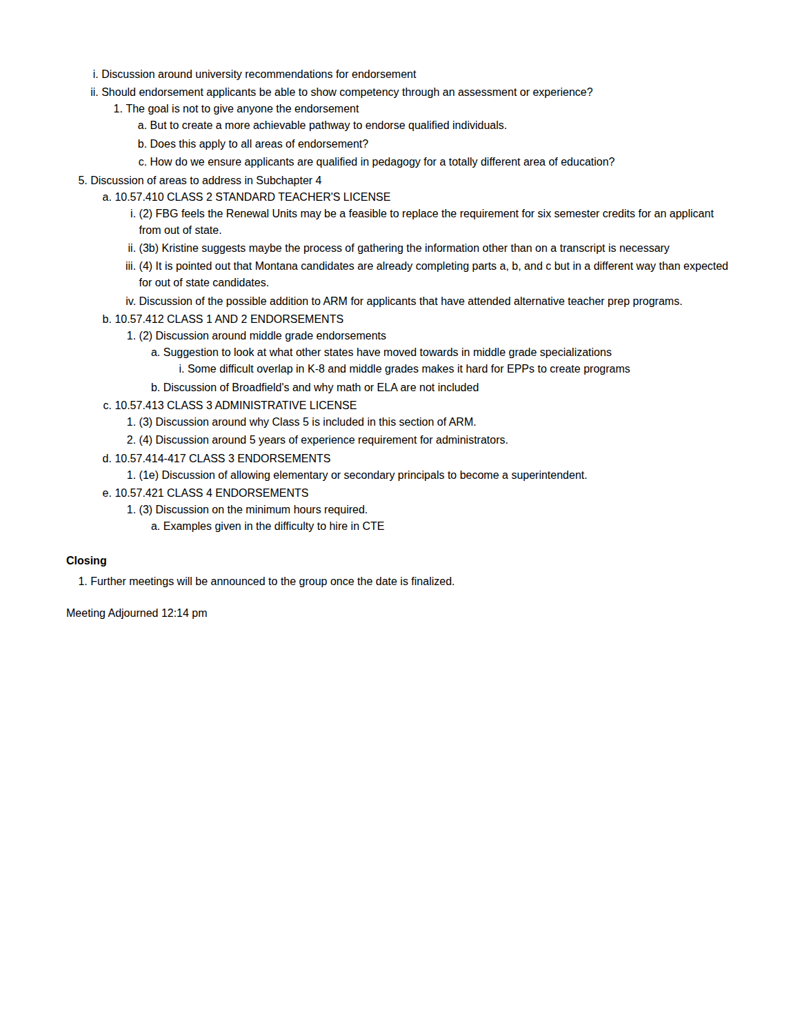Discussion around university recommendations for endorsement
Should endorsement applicants be able to show competency through an assessment or experience?
The goal is not to give anyone the endorsement
But to create a more achievable pathway to endorse qualified individuals.
Does this apply to all areas of endorsement?
How do we ensure applicants are qualified in pedagogy for a totally different area of education?
Discussion of areas to address in Subchapter 4
10.57.410 CLASS 2 STANDARD TEACHER'S LICENSE
(2) FBG feels the Renewal Units may be a feasible to replace the requirement for six semester credits for an applicant from out of state.
(3b) Kristine suggests maybe the process of gathering the information other than on a transcript is necessary
(4) It is pointed out that Montana candidates are already completing parts a, b, and c but in a different way than expected for out of state candidates.
Discussion of the possible addition to ARM for applicants that have attended alternative teacher prep programs.
10.57.412 CLASS 1 AND 2 ENDORSEMENTS
(2) Discussion around middle grade endorsements
Suggestion to look at what other states have moved towards in middle grade specializations
Some difficult overlap in K-8 and middle grades makes it hard for EPPs to create programs
Discussion of Broadfield's and why math or ELA are not included
10.57.413 CLASS 3 ADMINISTRATIVE LICENSE
(3) Discussion around why Class 5 is included in this section of ARM.
(4) Discussion around 5 years of experience requirement for administrators.
10.57.414-417 CLASS 3 ENDORSEMENTS
(1e) Discussion of allowing elementary or secondary principals to become a superintendent.
10.57.421 CLASS 4 ENDORSEMENTS
(3) Discussion on the minimum hours required.
Examples given in the difficulty to hire in CTE
Closing
Further meetings will be announced to the group once the date is finalized.
Meeting Adjourned 12:14 pm